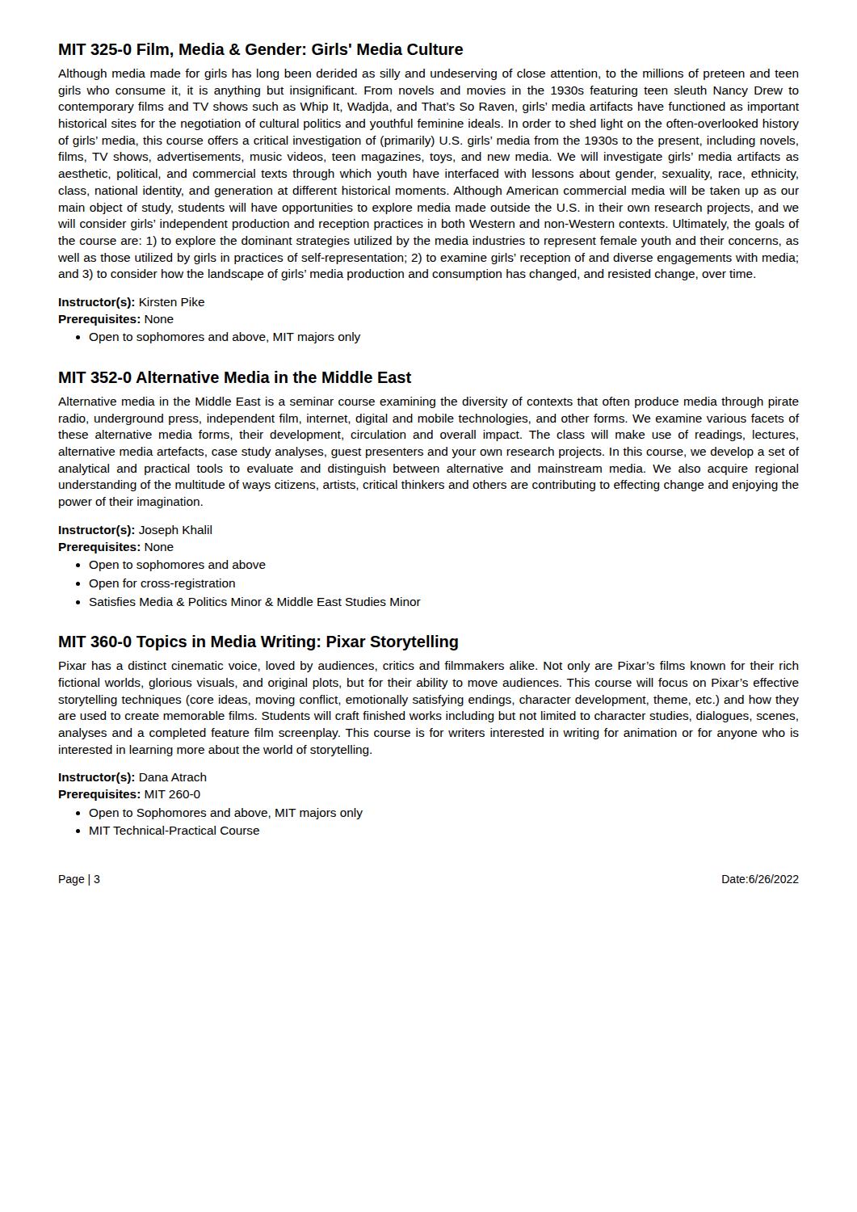MIT 325-0 Film, Media & Gender: Girls' Media Culture
Although media made for girls has long been derided as silly and undeserving of close attention, to the millions of preteen and teen girls who consume it, it is anything but insignificant. From novels and movies in the 1930s featuring teen sleuth Nancy Drew to contemporary films and TV shows such as Whip It, Wadjda, and That’s So Raven, girls’ media artifacts have functioned as important historical sites for the negotiation of cultural politics and youthful feminine ideals. In order to shed light on the often-overlooked history of girls’ media, this course offers a critical investigation of (primarily) U.S. girls’ media from the 1930s to the present, including novels, films, TV shows, advertisements, music videos, teen magazines, toys, and new media. We will investigate girls’ media artifacts as aesthetic, political, and commercial texts through which youth have interfaced with lessons about gender, sexuality, race, ethnicity, class, national identity, and generation at different historical moments. Although American commercial media will be taken up as our main object of study, students will have opportunities to explore media made outside the U.S. in their own research projects, and we will consider girls’ independent production and reception practices in both Western and non-Western contexts. Ultimately, the goals of the course are: 1) to explore the dominant strategies utilized by the media industries to represent female youth and their concerns, as well as those utilized by girls in practices of self-representation; 2) to examine girls’ reception of and diverse engagements with media; and 3) to consider how the landscape of girls’ media production and consumption has changed, and resisted change, over time.
Instructor(s): Kirsten Pike
Prerequisites: None
Open to sophomores and above, MIT majors only
MIT 352-0 Alternative Media in the Middle East
Alternative media in the Middle East is a seminar course examining the diversity of contexts that often produce media through pirate radio, underground press, independent film, internet, digital and mobile technologies, and other forms. We examine various facets of these alternative media forms, their development, circulation and overall impact. The class will make use of readings, lectures, alternative media artefacts, case study analyses, guest presenters and your own research projects. In this course, we develop a set of analytical and practical tools to evaluate and distinguish between alternative and mainstream media. We also acquire regional understanding of the multitude of ways citizens, artists, critical thinkers and others are contributing to effecting change and enjoying the power of their imagination.
Instructor(s): Joseph Khalil
Prerequisites: None
Open to sophomores and above
Open for cross-registration
Satisfies Media & Politics Minor & Middle East Studies Minor
MIT 360-0 Topics in Media Writing: Pixar Storytelling
Pixar has a distinct cinematic voice, loved by audiences, critics and filmmakers alike. Not only are Pixar’s films known for their rich fictional worlds, glorious visuals, and original plots, but for their ability to move audiences. This course will focus on Pixar’s effective storytelling techniques (core ideas, moving conflict, emotionally satisfying endings, character development, theme, etc.) and how they are used to create memorable films. Students will craft finished works including but not limited to character studies, dialogues, scenes, analyses and a completed feature film screenplay. This course is for writers interested in writing for animation or for anyone who is interested in learning more about the world of storytelling.
Instructor(s): Dana Atrach
Prerequisites: MIT 260-0
Open to Sophomores and above, MIT majors only
MIT Technical-Practical Course
Page | 3 Date:6/26/2022